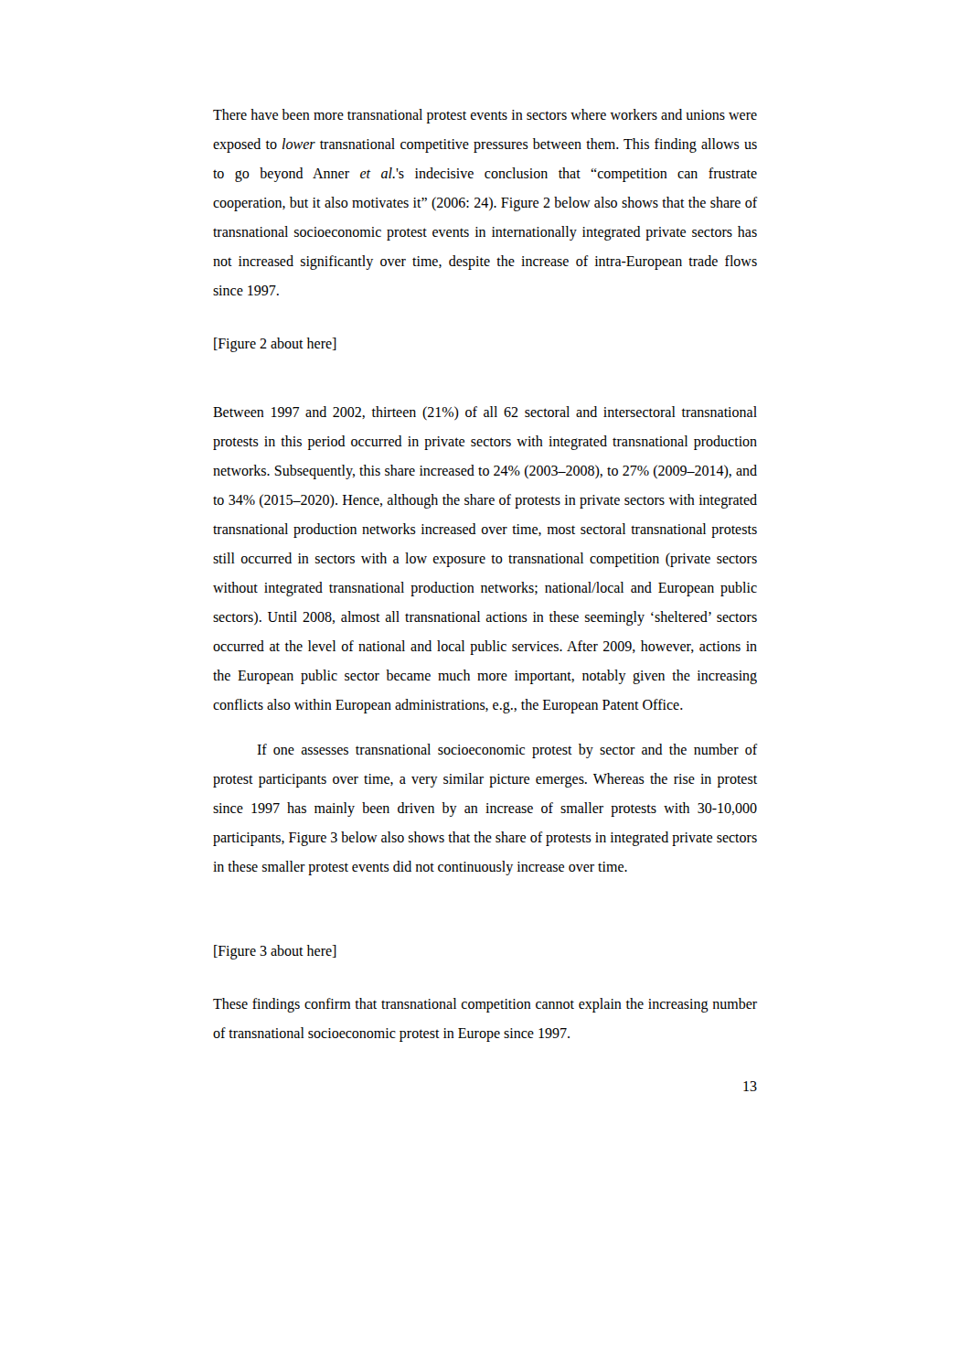There have been more transnational protest events in sectors where workers and unions were exposed to lower transnational competitive pressures between them. This finding allows us to go beyond Anner et al.'s indecisive conclusion that “competition can frustrate cooperation, but it also motivates it” (2006: 24). Figure 2 below also shows that the share of transnational socioeconomic protest events in internationally integrated private sectors has not increased significantly over time, despite the increase of intra-European trade flows since 1997.
[Figure 2 about here]
Between 1997 and 2002, thirteen (21%) of all 62 sectoral and intersectoral transnational protests in this period occurred in private sectors with integrated transnational production networks. Subsequently, this share increased to 24% (2003–2008), to 27% (2009–2014), and to 34% (2015–2020). Hence, although the share of protests in private sectors with integrated transnational production networks increased over time, most sectoral transnational protests still occurred in sectors with a low exposure to transnational competition (private sectors without integrated transnational production networks; national/local and European public sectors). Until 2008, almost all transnational actions in these seemingly ‘sheltered’ sectors occurred at the level of national and local public services. After 2009, however, actions in the European public sector became much more important, notably given the increasing conflicts also within European administrations, e.g., the European Patent Office.
If one assesses transnational socioeconomic protest by sector and the number of protest participants over time, a very similar picture emerges. Whereas the rise in protest since 1997 has mainly been driven by an increase of smaller protests with 30-10,000 participants, Figure 3 below also shows that the share of protests in integrated private sectors in these smaller protest events did not continuously increase over time.
[Figure 3 about here]
These findings confirm that transnational competition cannot explain the increasing number of transnational socioeconomic protest in Europe since 1997.
13